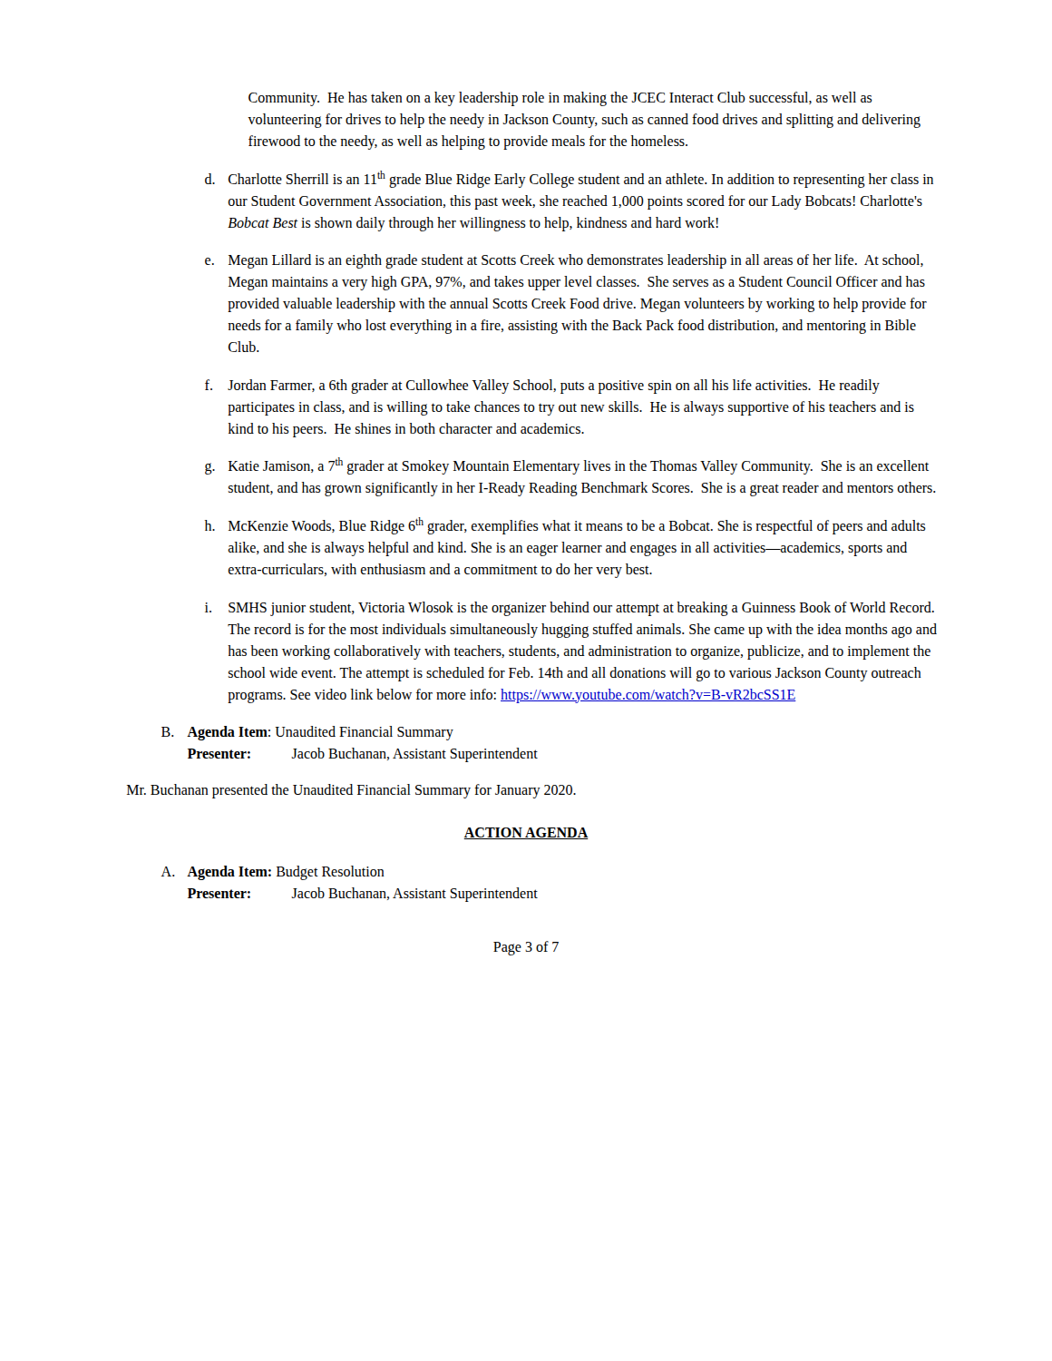Community. He has taken on a key leadership role in making the JCEC Interact Club successful, as well as volunteering for drives to help the needy in Jackson County, such as canned food drives and splitting and delivering firewood to the needy, as well as helping to provide meals for the homeless.
d.
Charlotte Sherrill is an 11th grade Blue Ridge Early College student and an athlete. In addition to representing her class in our Student Government Association, this past week, she reached 1,000 points scored for our Lady Bobcats! Charlotte's Bobcat Best is shown daily through her willingness to help, kindness and hard work!
e.
Megan Lillard is an eighth grade student at Scotts Creek who demonstrates leadership in all areas of her life. At school, Megan maintains a very high GPA, 97%, and takes upper level classes. She serves as a Student Council Officer and has provided valuable leadership with the annual Scotts Creek Food drive. Megan volunteers by working to help provide for needs for a family who lost everything in a fire, assisting with the Back Pack food distribution, and mentoring in Bible Club.
f.
Jordan Farmer, a 6th grader at Cullowhee Valley School, puts a positive spin on all his life activities. He readily participates in class, and is willing to take chances to try out new skills. He is always supportive of his teachers and is kind to his peers. He shines in both character and academics.
g.
Katie Jamison, a 7th grader at Smokey Mountain Elementary lives in the Thomas Valley Community. She is an excellent student, and has grown significantly in her I-Ready Reading Benchmark Scores. She is a great reader and mentors others.
h.
McKenzie Woods, Blue Ridge 6th grader, exemplifies what it means to be a Bobcat. She is respectful of peers and adults alike, and she is always helpful and kind. She is an eager learner and engages in all activities—academics, sports and extra-curriculars, with enthusiasm and a commitment to do her very best.
i.
SMHS junior student, Victoria Wlosok is the organizer behind our attempt at breaking a Guinness Book of World Record. The record is for the most individuals simultaneously hugging stuffed animals. She came up with the idea months ago and has been working collaboratively with teachers, students, and administration to organize, publicize, and to implement the school wide event. The attempt is scheduled for Feb. 14th and all donations will go to various Jackson County outreach programs. See video link below for more info: https://www.youtube.com/watch?v=B-vR2bcSS1E
B.
Agenda Item: Unaudited Financial Summary
Presenter:
Jacob Buchanan, Assistant Superintendent
Mr. Buchanan presented the Unaudited Financial Summary for January 2020.
ACTION AGENDA
A.
Agenda Item: Budget Resolution
Presenter:
Jacob Buchanan, Assistant Superintendent
Page 3 of 7